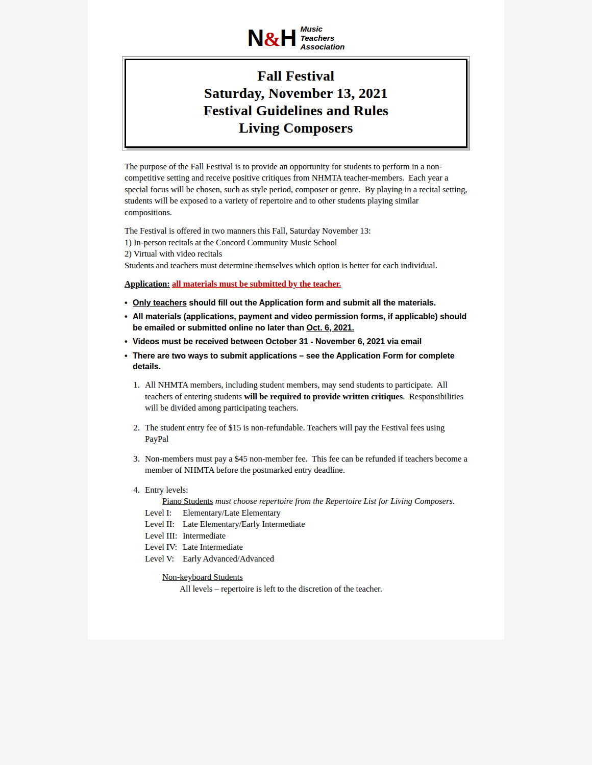N&H Music
Teachers
Association
Fall Festival
Saturday, November 13, 2021
Festival Guidelines and Rules
Living Composers
The purpose of the Fall Festival is to provide an opportunity for students to perform in a non-competitive setting and receive positive critiques from NHMTA teacher-members. Each year a special focus will be chosen, such as style period, composer or genre. By playing in a recital setting, students will be exposed to a variety of repertoire and to other students playing similar compositions.
The Festival is offered in two manners this Fall, Saturday November 13:
1) In-person recitals at the Concord Community Music School
2) Virtual with video recitals
Students and teachers must determine themselves which option is better for each individual.
Application: all materials must be submitted by the teacher.
Only teachers should fill out the Application form and submit all the materials.
All materials (applications, payment and video permission forms, if applicable) should be emailed or submitted online no later than Oct. 6, 2021.
Videos must be received between October 31 - November 6, 2021 via email
There are two ways to submit applications – see the Application Form for complete details.
All NHMTA members, including student members, may send students to participate. All teachers of entering students will be required to provide written critiques. Responsibilities will be divided among participating teachers.
The student entry fee of $15 is non-refundable. Teachers will pay the Festival fees using PayPal
Non-members must pay a $45 non-member fee. This fee can be refunded if teachers become a member of NHMTA before the postmarked entry deadline.
Entry levels:
Piano Students must choose repertoire from the Repertoire List for Living Composers.
Level I: Elementary/Late Elementary
Level II: Late Elementary/Early Intermediate
Level III: Intermediate
Level IV: Late Intermediate
Level V: Early Advanced/Advanced
Non-keyboard Students
All levels – repertoire is left to the discretion of the teacher.